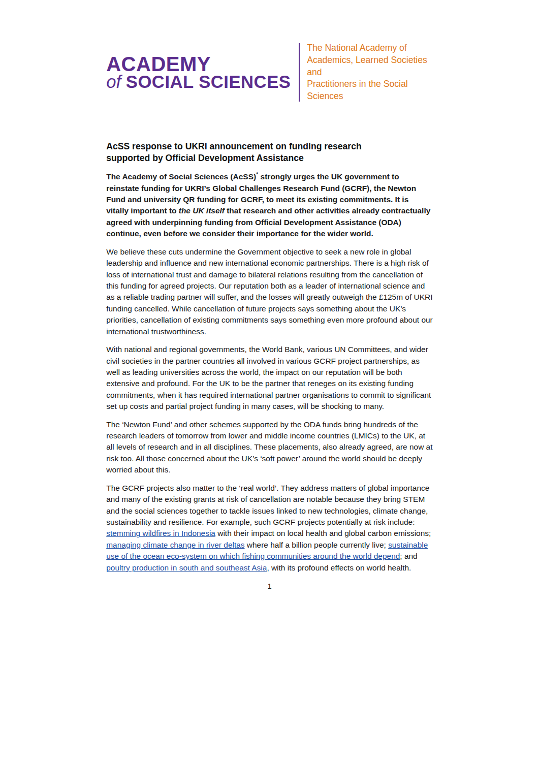ACADEMY of SOCIAL SCIENCES
The National Academy of
Academics, Learned Societies and
Practitioners in the Social Sciences
AcSS response to UKRI announcement on funding research
supported by Official Development Assistance
The Academy of Social Sciences (AcSS)* strongly urges the UK government to reinstate funding for UKRI’s Global Challenges Research Fund (GCRF), the Newton Fund and university QR funding for GCRF, to meet its existing commitments. It is vitally important to the UK itself that research and other activities already contractually agreed with underpinning funding from Official Development Assistance (ODA) continue, even before we consider their importance for the wider world.
We believe these cuts undermine the Government objective to seek a new role in global leadership and influence and new international economic partnerships. There is a high risk of loss of international trust and damage to bilateral relations resulting from the cancellation of this funding for agreed projects. Our reputation both as a leader of international science and as a reliable trading partner will suffer, and the losses will greatly outweigh the £125m of UKRI funding cancelled. While cancellation of future projects says something about the UK’s priorities, cancellation of existing commitments says something even more profound about our international trustworthiness.
With national and regional governments, the World Bank, various UN Committees, and wider civil societies in the partner countries all involved in various GCRF project partnerships, as well as leading universities across the world, the impact on our reputation will be both extensive and profound. For the UK to be the partner that reneges on its existing funding commitments, when it has required international partner organisations to commit to significant set up costs and partial project funding in many cases, will be shocking to many.
The ‘Newton Fund’ and other schemes supported by the ODA funds bring hundreds of the research leaders of tomorrow from lower and middle income countries (LMICs) to the UK, at all levels of research and in all disciplines. These placements, also already agreed, are now at risk too. All those concerned about the UK’s ‘soft power’ around the world should be deeply worried about this.
The GCRF projects also matter to the ‘real world’. They address matters of global importance and many of the existing grants at risk of cancellation are notable because they bring STEM and the social sciences together to tackle issues linked to new technologies, climate change, sustainability and resilience. For example, such GCRF projects potentially at risk include: stemming wildfires in Indonesia with their impact on local health and global carbon emissions; managing climate change in river deltas where half a billion people currently live; sustainable use of the ocean eco-system on which fishing communities around the world depend; and poultry production in south and southeast Asia, with its profound effects on world health.
1